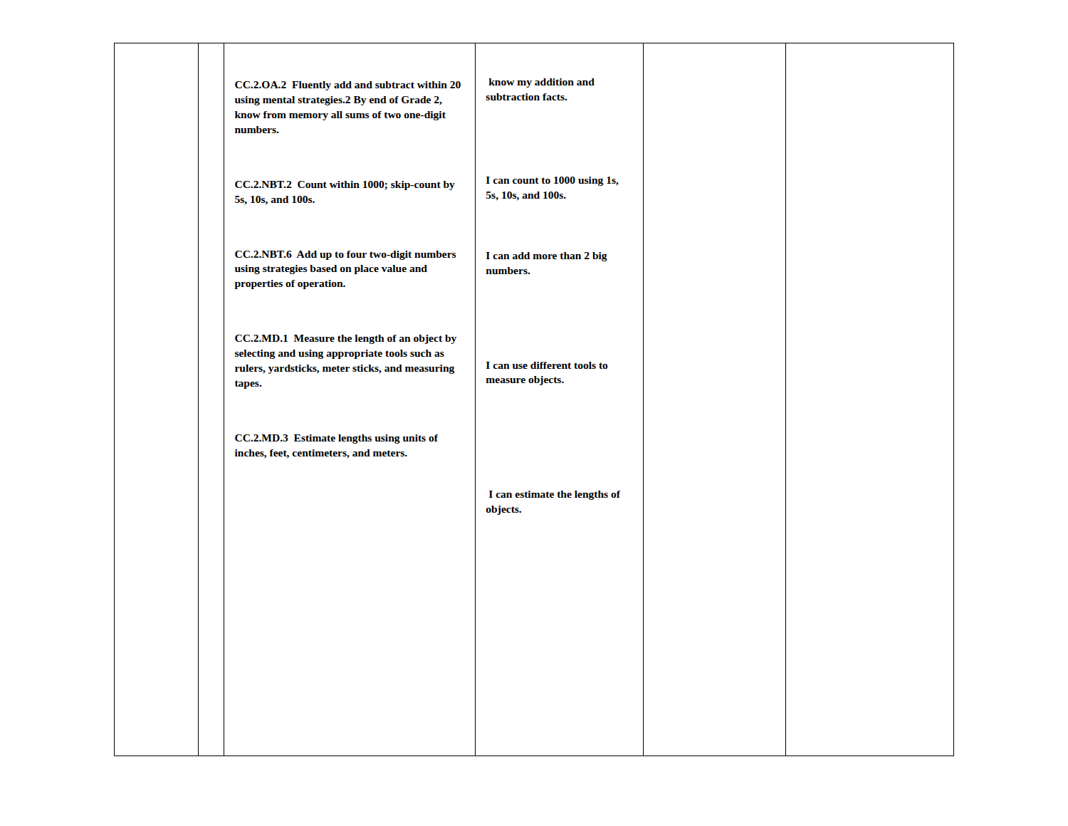| | | CC.2.OA.2 Fluently add and subtract within 20 using mental strategies.2 By end of Grade 2, know from memory all sums of two one-digit numbers. CC.2.NBT.2 Count within 1000; skip-count by 5s, 10s, and 100s. CC.2.NBT.6 Add up to four two-digit numbers using strategies based on place value and properties of operation. CC.2.MD.1 Measure the length of an object by selecting and using appropriate tools such as rulers, yardsticks, meter sticks, and measuring tapes. CC.2.MD.3 Estimate lengths using units of inches, feet, centimeters, and meters. | know my addition and subtraction facts. I can count to 1000 using 1s, 5s, 10s, and 100s. I can add more than 2 big numbers. I can use different tools to measure objects. I can estimate the lengths of objects. | | |